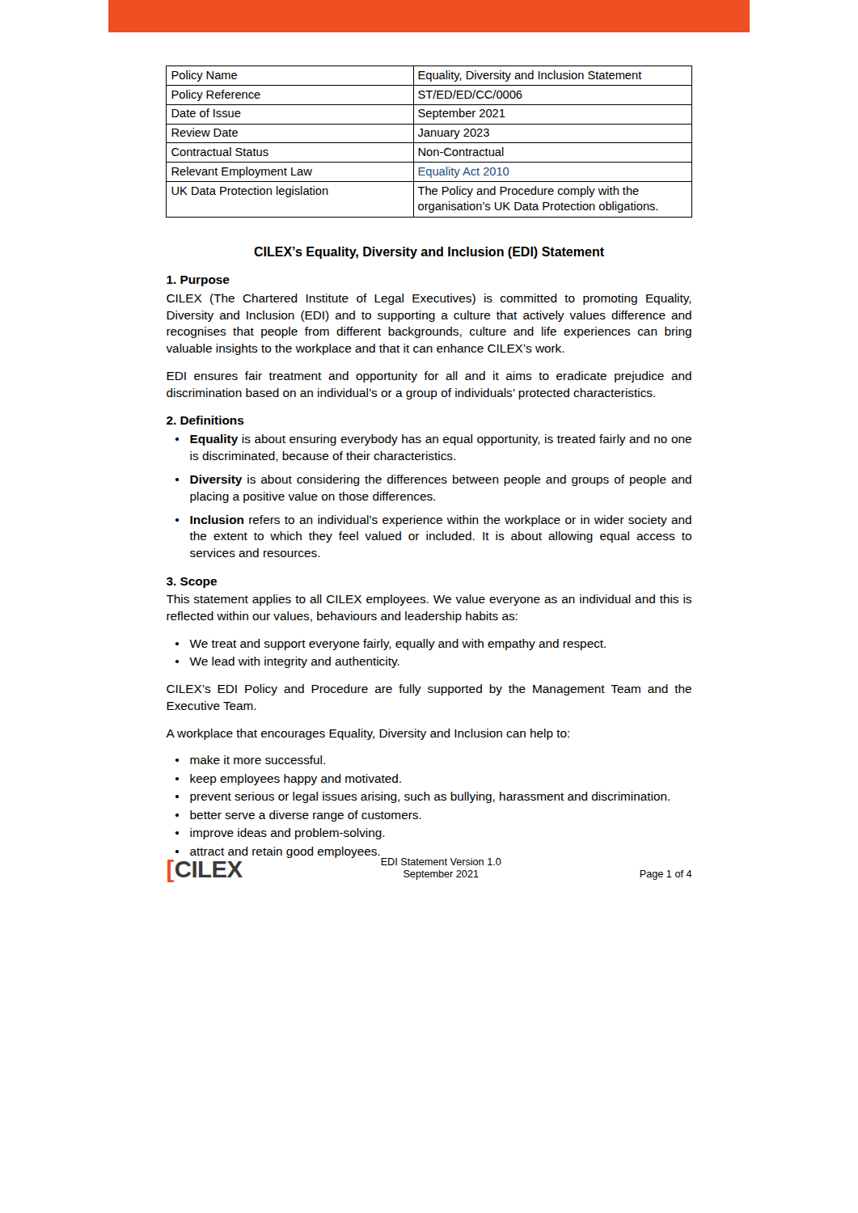| Policy Name | Equality, Diversity and Inclusion Statement |
| Policy Reference | ST/ED/ED/CC/0006 |
| Date of Issue | September 2021 |
| Review Date | January 2023 |
| Contractual Status | Non-Contractual |
| Relevant Employment Law | Equality Act 2010 |
| UK Data Protection legislation | The Policy and Procedure comply with the organisation’s UK Data Protection obligations. |
CILEX’s Equality, Diversity and Inclusion (EDI) Statement
1. Purpose
CILEX (The Chartered Institute of Legal Executives) is committed to promoting Equality, Diversity and Inclusion (EDI) and to supporting a culture that actively values difference and recognises that people from different backgrounds, culture and life experiences can bring valuable insights to the workplace and that it can enhance CILEX’s work.
EDI ensures fair treatment and opportunity for all and it aims to eradicate prejudice and discrimination based on an individual’s or a group of individuals’ protected characteristics.
2. Definitions
Equality is about ensuring everybody has an equal opportunity, is treated fairly and no one is discriminated, because of their characteristics.
Diversity is about considering the differences between people and groups of people and placing a positive value on those differences.
Inclusion refers to an individual’s experience within the workplace or in wider society and the extent to which they feel valued or included. It is about allowing equal access to services and resources.
3. Scope
This statement applies to all CILEX employees. We value everyone as an individual and this is reflected within our values, behaviours and leadership habits as:
We treat and support everyone fairly, equally and with empathy and respect.
We lead with integrity and authenticity.
CILEX’s EDI Policy and Procedure are fully supported by the Management Team and the Executive Team.
A workplace that encourages Equality, Diversity and Inclusion can help to:
make it more successful.
keep employees happy and motivated.
prevent serious or legal issues arising, such as bullying, harassment and discrimination.
better serve a diverse range of customers.
improve ideas and problem-solving.
attract and retain good employees.
[CILEX
EDI Statement Version 1.0
September 2021
Page 1 of 4